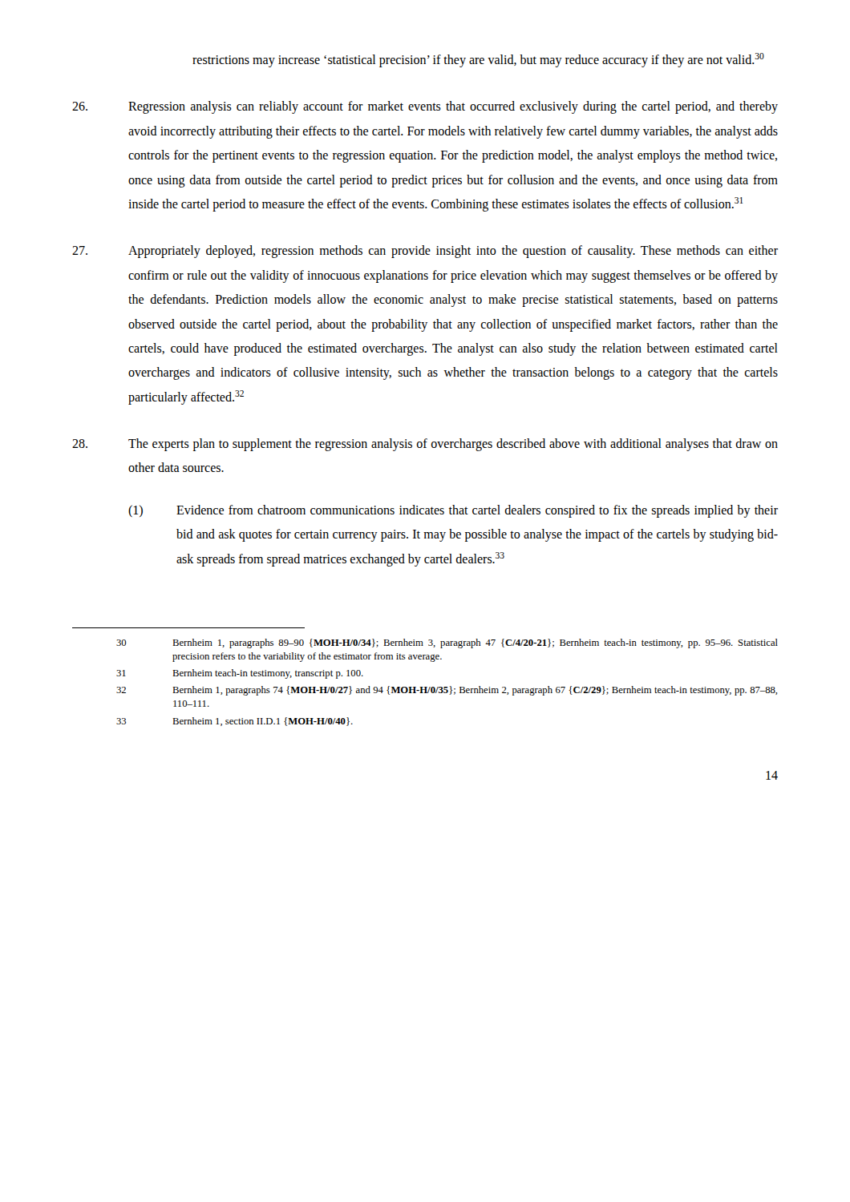restrictions may increase ‘statistical precision’ if they are valid, but may reduce accuracy if they are not valid.30
Regression analysis can reliably account for market events that occurred exclusively during the cartel period, and thereby avoid incorrectly attributing their effects to the cartel. For models with relatively few cartel dummy variables, the analyst adds controls for the pertinent events to the regression equation. For the prediction model, the analyst employs the method twice, once using data from outside the cartel period to predict prices but for collusion and the events, and once using data from inside the cartel period to measure the effect of the events. Combining these estimates isolates the effects of collusion.31
Appropriately deployed, regression methods can provide insight into the question of causality. These methods can either confirm or rule out the validity of innocuous explanations for price elevation which may suggest themselves or be offered by the defendants. Prediction models allow the economic analyst to make precise statistical statements, based on patterns observed outside the cartel period, about the probability that any collection of unspecified market factors, rather than the cartels, could have produced the estimated overcharges. The analyst can also study the relation between estimated cartel overcharges and indicators of collusive intensity, such as whether the transaction belongs to a category that the cartels particularly affected.32
The experts plan to supplement the regression analysis of overcharges described above with additional analyses that draw on other data sources.
Evidence from chatroom communications indicates that cartel dealers conspired to fix the spreads implied by their bid and ask quotes for certain currency pairs. It may be possible to analyse the impact of the cartels by studying bid-ask spreads from spread matrices exchanged by cartel dealers.33
| 30 | Bernheim 1, paragraphs 89–90 { MOH-H/0/34 }; Bernheim 3, paragraph 47 { C/4/20-21 }; Bernheim teach-in testimony, pp. 95–96. Statistical precision refers to the variability of the estimator from its average. |
| 31 | Bernheim teach-in testimony, transcript p. 100. |
| 32 | Bernheim 1, paragraphs 74 { MOH-H/0/27 } and 94 { MOH-H/0/35 }; Bernheim 2, paragraph 67 { C/2/29 }; Bernheim teach-in testimony, pp. 87–88, 110–111. |
| 33 | Bernheim 1, section II.D.1 { MOH-H/0/40 }. |
14